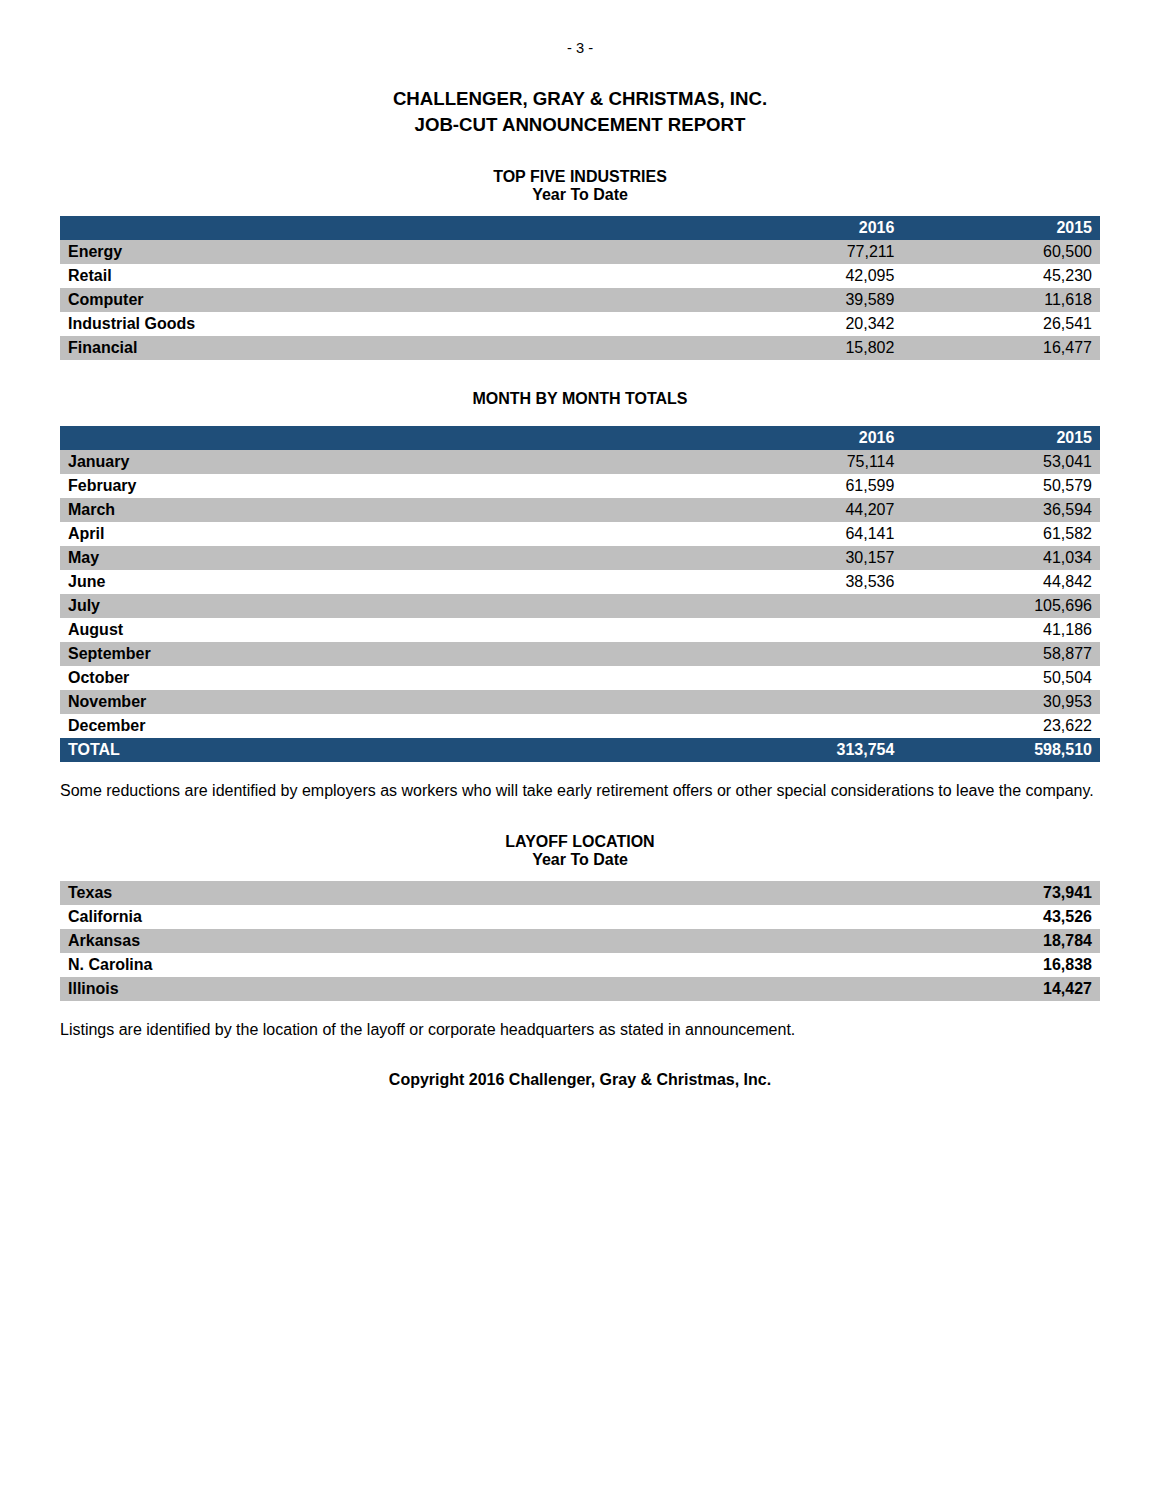- 3 -
CHALLENGER, GRAY & CHRISTMAS, INC.
JOB-CUT ANNOUNCEMENT REPORT
TOP FIVE INDUSTRIES
Year To Date
| | 2016 | 2015 |
| --- | --- | --- |
| Energy | 77,211 | 60,500 |
| Retail | 42,095 | 45,230 |
| Computer | 39,589 | 11,618 |
| Industrial Goods | 20,342 | 26,541 |
| Financial | 15,802 | 16,477 |
MONTH BY MONTH TOTALS
| | 2016 | 2015 |
| --- | --- | --- |
| January | 75,114 | 53,041 |
| February | 61,599 | 50,579 |
| March | 44,207 | 36,594 |
| April | 64,141 | 61,582 |
| May | 30,157 | 41,034 |
| June | 38,536 | 44,842 |
| July | | 105,696 |
| August | | 41,186 |
| September | | 58,877 |
| October | | 50,504 |
| November | | 30,953 |
| December | | 23,622 |
| TOTAL | 313,754 | 598,510 |
Some reductions are identified by employers as workers who will take early retirement offers or other special considerations to leave the company.
LAYOFF LOCATION
Year To Date
| Texas | 73,941 |
| California | 43,526 |
| Arkansas | 18,784 |
| N. Carolina | 16,838 |
| Illinois | 14,427 |
Listings are identified by the location of the layoff or corporate headquarters as stated in announcement.
Copyright 2016 Challenger, Gray & Christmas, Inc.